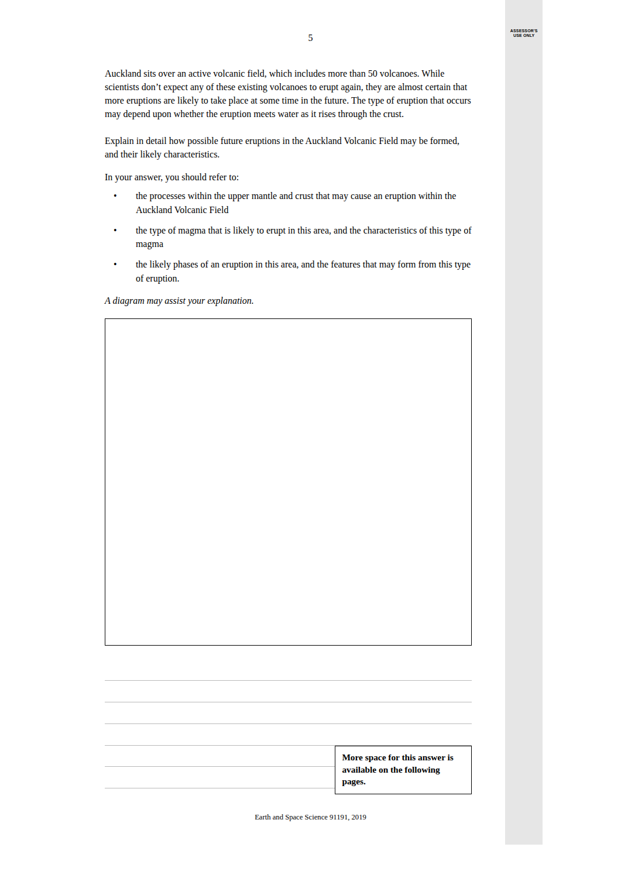ASSESSOR'S
USE ONLY
5
Auckland sits over an active volcanic field, which includes more than 50 volcanoes. While scientists don’t expect any of these existing volcanoes to erupt again, they are almost certain that more eruptions are likely to take place at some time in the future. The type of eruption that occurs may depend upon whether the eruption meets water as it rises through the crust.
Explain in detail how possible future eruptions in the Auckland Volcanic Field may be formed, and their likely characteristics.
In your answer, you should refer to:
the processes within the upper mantle and crust that may cause an eruption within the Auckland Volcanic Field
the type of magma that is likely to erupt in this area, and the characteristics of this type of magma
the likely phases of an eruption in this area, and the features that may form from this type of eruption.
A diagram may assist your explanation.
More space for this answer is available on the following pages.
Earth and Space Science 91191, 2019